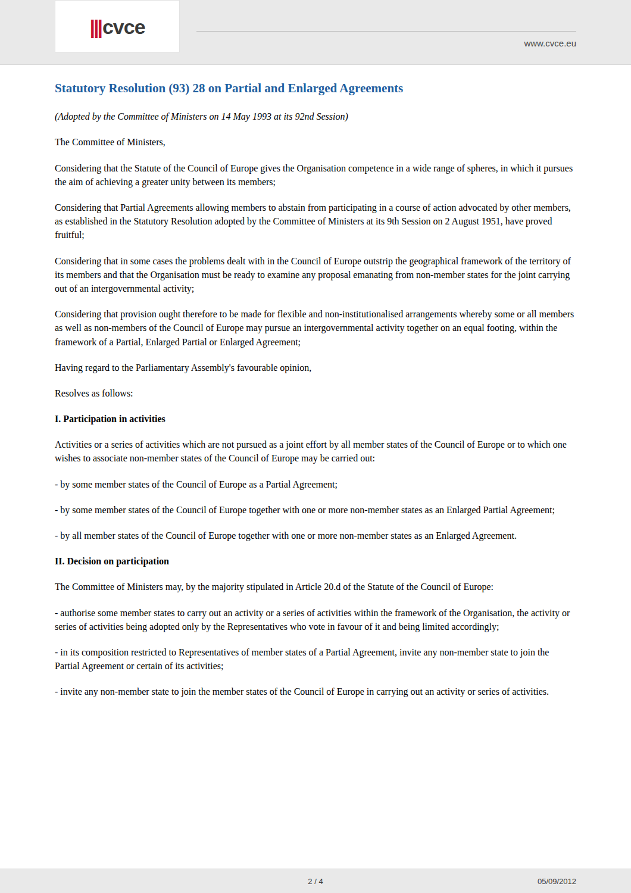|||cvce
www.cvce.eu
Statutory Resolution (93) 28 on Partial and Enlarged Agreements
(Adopted by the Committee of Ministers on 14 May 1993 at its 92nd Session)
The Committee of Ministers,
Considering that the Statute of the Council of Europe gives the Organisation competence in a wide range of spheres, in which it pursues the aim of achieving a greater unity between its members;
Considering that Partial Agreements allowing members to abstain from participating in a course of action advocated by other members, as established in the Statutory Resolution adopted by the Committee of Ministers at its 9th Session on 2 August 1951, have proved fruitful;
Considering that in some cases the problems dealt with in the Council of Europe outstrip the geographical framework of the territory of its members and that the Organisation must be ready to examine any proposal emanating from non-member states for the joint carrying out of an intergovernmental activity;
Considering that provision ought therefore to be made for flexible and non-institutionalised arrangements whereby some or all members as well as non-members of the Council of Europe may pursue an intergovernmental activity together on an equal footing, within the framework of a Partial, Enlarged Partial or Enlarged Agreement;
Having regard to the Parliamentary Assembly's favourable opinion,
Resolves as follows:
I. Participation in activities
Activities or a series of activities which are not pursued as a joint effort by all member states of the Council of Europe or to which one wishes to associate non-member states of the Council of Europe may be carried out:
- by some member states of the Council of Europe as a Partial Agreement;
- by some member states of the Council of Europe together with one or more non-member states as an Enlarged Partial Agreement;
- by all member states of the Council of Europe together with one or more non-member states as an Enlarged Agreement.
II. Decision on participation
The Committee of Ministers may, by the majority stipulated in Article 20.d of the Statute of the Council of Europe:
- authorise some member states to carry out an activity or a series of activities within the framework of the Organisation, the activity or series of activities being adopted only by the Representatives who vote in favour of it and being limited accordingly;
- in its composition restricted to Representatives of member states of a Partial Agreement, invite any non-member state to join the Partial Agreement or certain of its activities;
- invite any non-member state to join the member states of the Council of Europe in carrying out an activity or series of activities.
2 / 4
05/09/2012